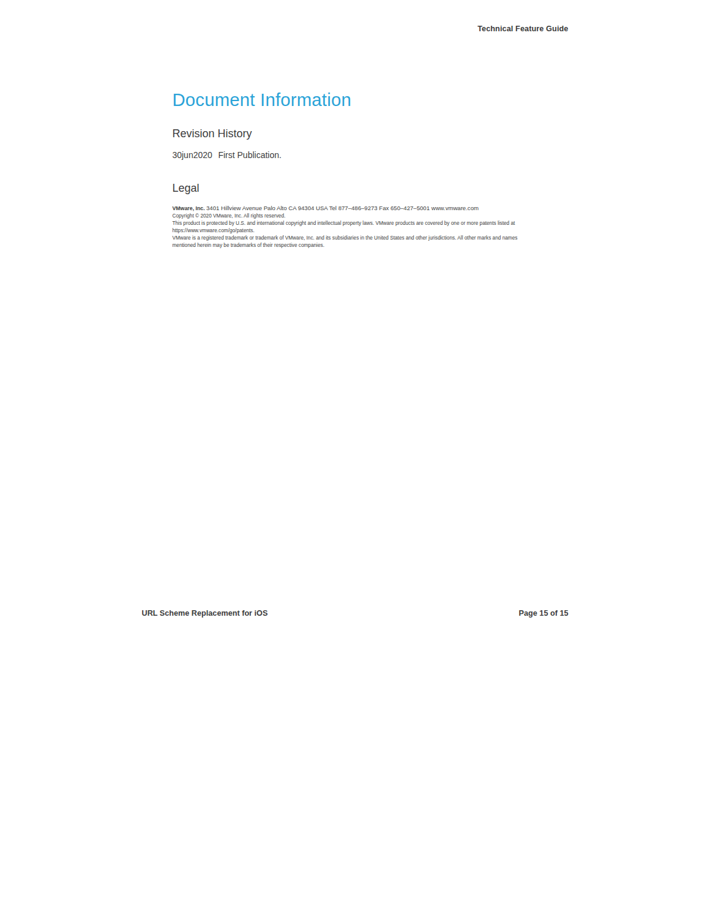Technical Feature Guide
Document Information
Revision History
30jun2020 First Publication.
Legal
VMware, Inc. 3401 Hillview Avenue Palo Alto CA 94304 USA Tel 877–486–9273 Fax 650–427–5001 www.vmware.com
Copyright © 2020 VMware, Inc. All rights reserved.
This product is protected by U.S. and international copyright and intellectual property laws. VMware products are covered by one or more patents listed at https://www.vmware.com/go/patents.
VMware is a registered trademark or trademark of VMware, Inc. and its subsidiaries in the United States and other jurisdictions. All other marks and names mentioned herein may be trademarks of their respective companies.
URL Scheme Replacement for iOS Page 15 of 15